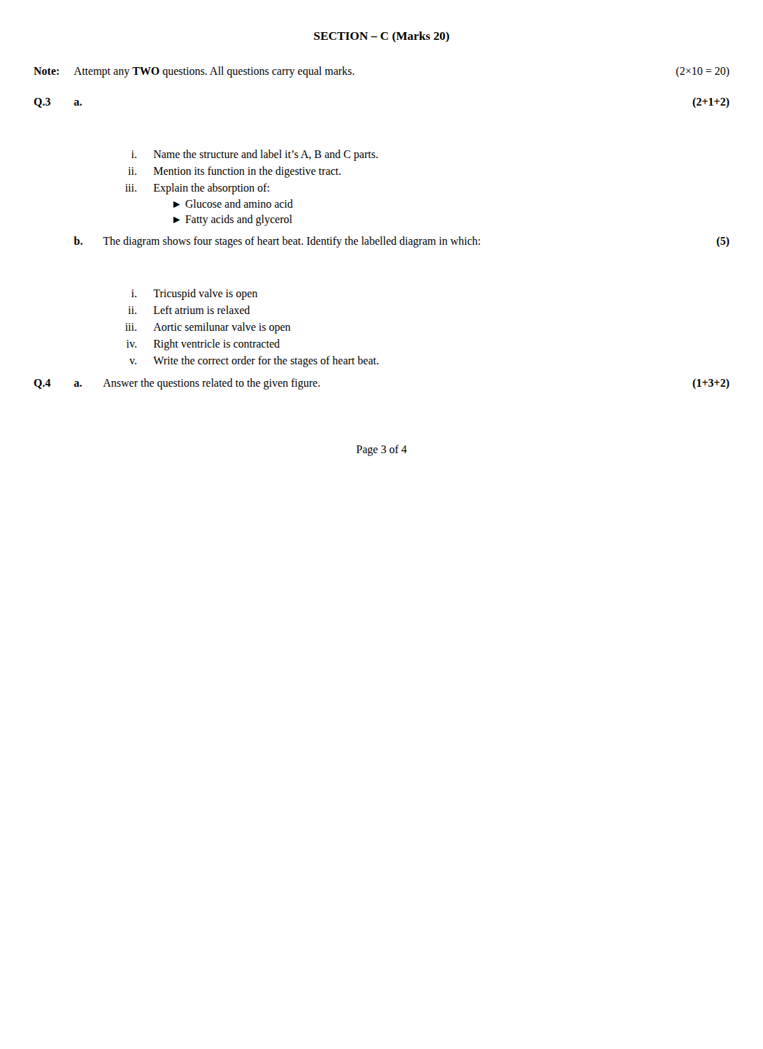SECTION – C (Marks 20)
Note:
Attempt any TWO questions. All questions carry equal marks.
(2×10 = 20)
Q.3
a.
(2+1+2)
Name the structure and label it’s A, B and C parts.
Mention its function in the digestive tract.
Explain the absorption of:
Glucose and amino acid
Fatty acids and glycerol
b.
The diagram shows four stages of heart beat. Identify the labelled diagram in which:
(5)
Tricuspid valve is open
Left atrium is relaxed
Aortic semilunar valve is open
Right ventricle is contracted
Write the correct order for the stages of heart beat.
Q.4
a.
Answer the questions related to the given figure.
(1+3+2)
Page 3 of 4